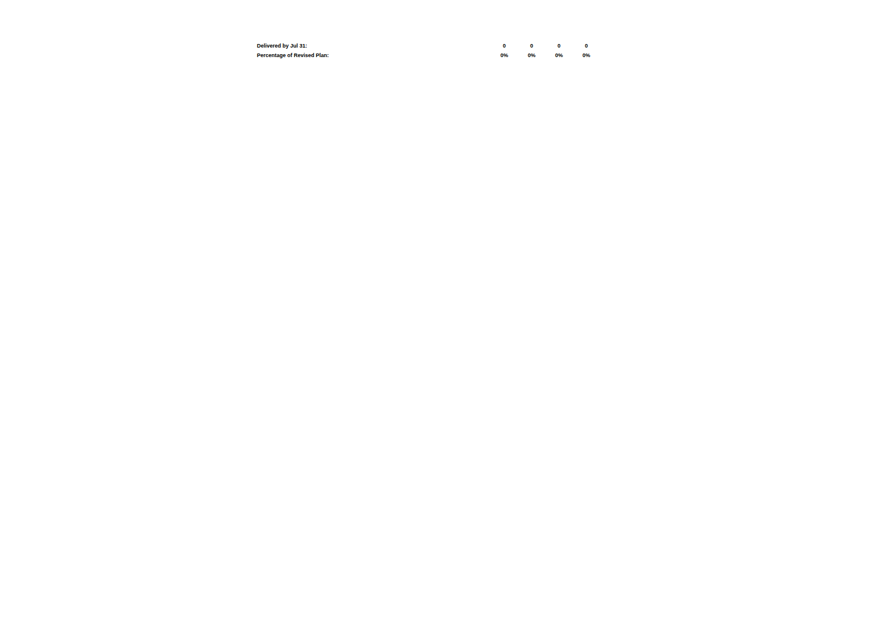| Delivered by Jul 31: | | 0 | 0 | 0 | 0 |
| Percentage of Revised Plan: | | 0% | 0% | 0% | 0% |